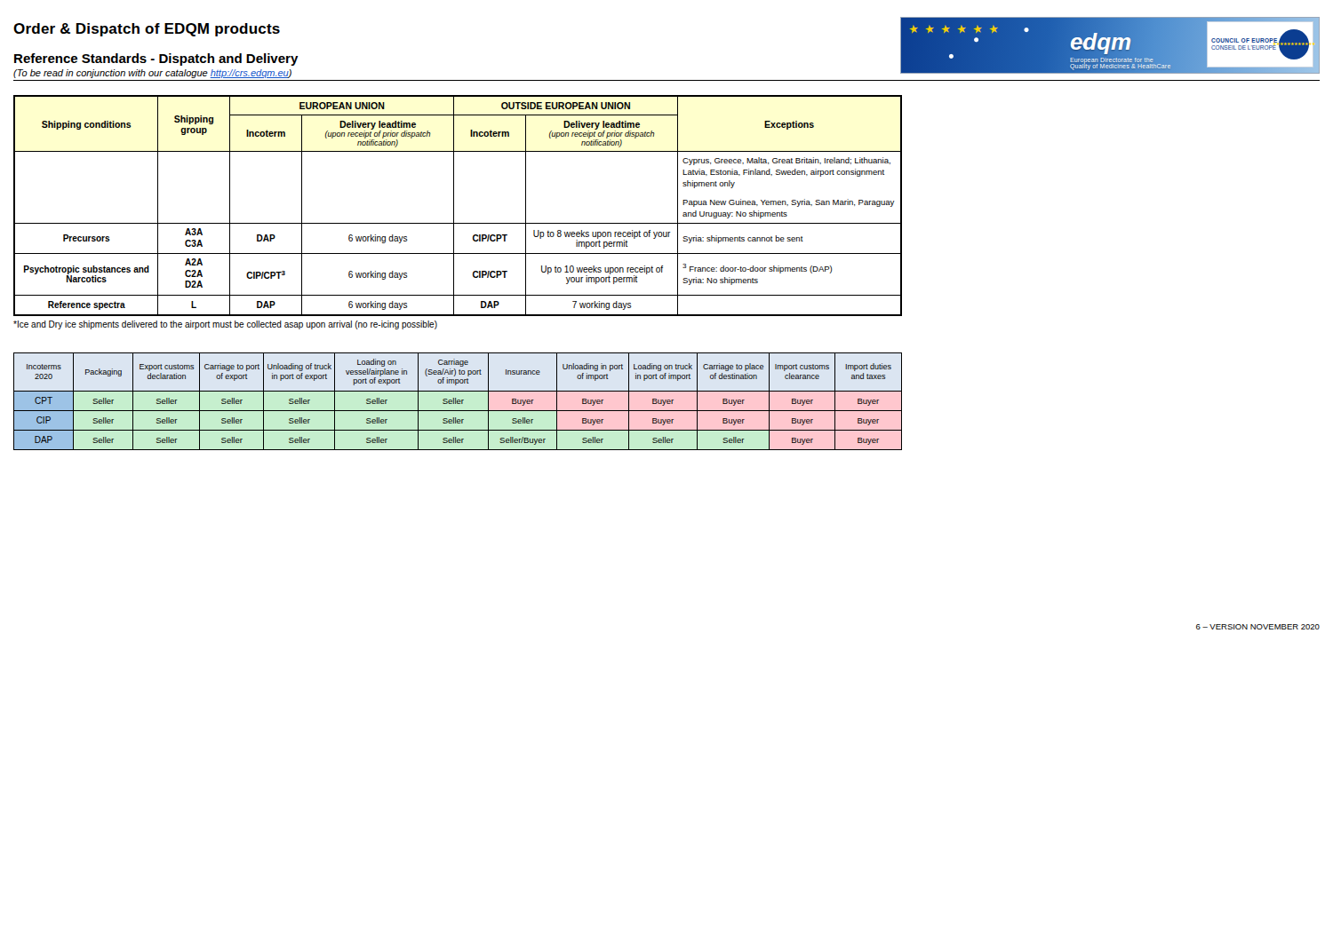★★★★★★
edqm European Directorate for the
Quality of Medicines & HealthCare
COUNCIL OF EUROPE CONSEIL DE L'EUROPE
Order & Dispatch of EDQM products
Reference Standards - Dispatch and Delivery
(To be read in conjunction with our catalogue http://crs.edqm.eu)
| Shipping conditions | Shipping group | EUROPEAN UNION | OUTSIDE EUROPEAN UNION | Exceptions |
| --- | --- | --- | --- | --- |
| Incoterm | Delivery leadtime (upon receipt of prior dispatch notification) | Incoterm | Delivery leadtime (upon receipt of prior dispatch notification) |
| | | | | | | Cyprus, Greece, Malta, Great Britain, Ireland; Lithuania, Latvia, Estonia, Finland, Sweden, airport consignment shipment only Papua New Guinea, Yemen, Syria, San Marin, Paraguay and Uruguay: No shipments |
| Precursors | A3A C3A | DAP | 6 working days | CIP/CPT | Up to 8 weeks upon receipt of your import permit | Syria: shipments cannot be sent |
| Psychotropic substances and Narcotics | A2A C2A D2A | CIP/CPT 3 | 6 working days | CIP/CPT | Up to 10 weeks upon receipt of your import permit | 3 France: door-to-door shipments (DAP) Syria: No shipments |
| Reference spectra | L | DAP | 6 working days | DAP | 7 working days | |
*Ice and Dry ice shipments delivered to the airport must be collected asap upon arrival (no re-icing possible)
| Incoterms 2020 | Packaging | Export customs declaration | Carriage to port of export | Unloading of truck in port of export | Loading on vessel/airplane in port of export | Carriage (Sea/Air) to port of import | Insurance | Unloading in port of import | Loading on truck in port of import | Carriage to place of destination | Import customs clearance | Import duties and taxes |
| --- | --- | --- | --- | --- | --- | --- | --- | --- | --- | --- | --- | --- |
| CPT | Seller | Seller | Seller | Seller | Seller | Seller | Buyer | Buyer | Buyer | Buyer | Buyer | Buyer |
| CIP | Seller | Seller | Seller | Seller | Seller | Seller | Seller | Buyer | Buyer | Buyer | Buyer | Buyer |
| DAP | Seller | Seller | Seller | Seller | Seller | Seller | Seller/Buyer | Seller | Seller | Seller | Buyer | Buyer |
6 – VERSION NOVEMBER 2020